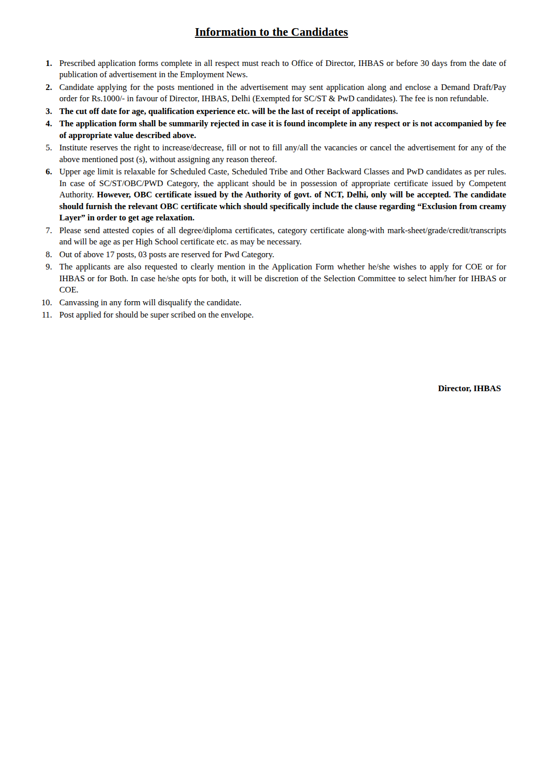Information to the Candidates
Prescribed application forms complete in all respect must reach to Office of Director, IHBAS or before 30 days from the date of publication of advertisement in the Employment News.
Candidate applying for the posts mentioned in the advertisement may sent application along and enclose a Demand Draft/Pay order for Rs.1000/- in favour of Director, IHBAS, Delhi (Exempted for SC/ST & PwD candidates). The fee is non refundable.
The cut off date for age, qualification experience etc. will be the last of receipt of applications.
The application form shall be summarily rejected in case it is found incomplete in any respect or is not accompanied by fee of appropriate value described above.
Institute reserves the right to increase/decrease, fill or not to fill any/all the vacancies or cancel the advertisement for any of the above mentioned post (s), without assigning any reason thereof.
Upper age limit is relaxable for Scheduled Caste, Scheduled Tribe and Other Backward Classes and PwD candidates as per rules. In case of SC/ST/OBC/PWD Category, the applicant should be in possession of appropriate certificate issued by Competent Authority. However, OBC certificate issued by the Authority of govt. of NCT, Delhi, only will be accepted. The candidate should furnish the relevant OBC certificate which should specifically include the clause regarding “Exclusion from creamy Layer” in order to get age relaxation.
Please send attested copies of all degree/diploma certificates, category certificate along-with mark-sheet/grade/credit/transcripts and will be age as per High School certificate etc. as may be necessary.
Out of above 17 posts, 03 posts are reserved for Pwd Category.
The applicants are also requested to clearly mention in the Application Form whether he/she wishes to apply for COE or for IHBAS or for Both. In case he/she opts for both, it will be discretion of the Selection Committee to select him/her for IHBAS or COE.
Canvassing in any form will disqualify the candidate.
Post applied for should be super scribed on the envelope.
Director, IHBAS